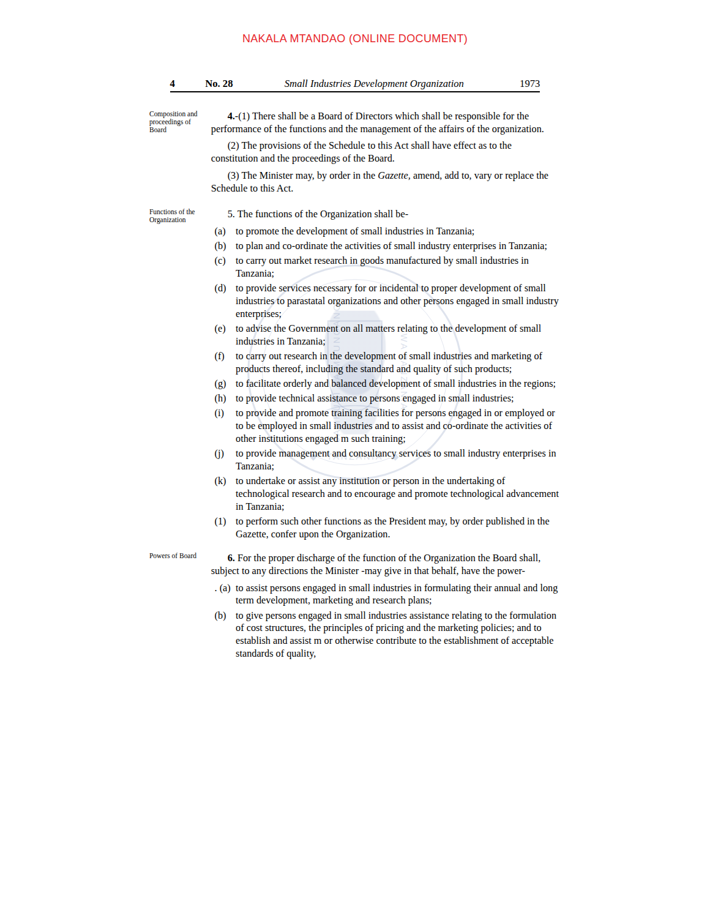NAKALA MTANDAO (ONLINE DOCUMENT)
4
No. 28
Small Industries Development Organization
1973
JAMHURI YA MUUNGANO WA TANZANIA ◆ TANZANIA ◆
Composition and proceedings of Board
4.-(1) There shall be a Board of Directors which shall be responsible for the performance of the functions and the management of the affairs of the organization.
(2) The provisions of the Schedule to this Act shall have effect as to the constitution and the proceedings of the Board.
(3) The Minister may, by order in the Gazette, amend, add to, vary or replace the Schedule to this Act.
Functions of the Organization
5. The functions of the Organization shall be-
(a) to promote the development of small industries in Tanzania;
(b) to plan and co-ordinate the activities of small industry enterprises in Tanzania;
(c) to carry out market research in goods manufactured by small industries in Tanzania;
(d) to provide services necessary for or incidental to proper development of small industries to parastatal organizations and other persons engaged in small industry enterprises;
(e) to advise the Government on all matters relating to the development of small industries in Tanzania;
(f) to carry out research in the development of small industries and marketing of products thereof, including the standard and quality of such products;
(g) to facilitate orderly and balanced development of small industries in the regions;
(h) to provide technical assistance to persons engaged in small industries;
(i) to provide and promote training facilities for persons engaged in or employed or to be employed in small industries and to assist and co-ordinate the activities of other institutions engaged m such training;
(j) to provide management and consultancy services to small industry enterprises in Tanzania;
(k) to undertake or assist any institution or person in the undertaking of technological research and to encourage and promote technological advancement in Tanzania;
(1) to perform such other functions as the President may, by order published in the Gazette, confer upon the Organization.
Powers of Board
6. For the proper discharge of the function of the Organization the Board shall, subject to any directions the Minister -may give in that behalf, have the power-
. (a) to assist persons engaged in small industries in formulating their annual and long term development, marketing and research plans;
(b) to give persons engaged in small industries assistance relating to the formulation of cost structures, the principles of pricing and the marketing policies; and to establish and assist m or otherwise contribute to the establishment of acceptable standards of quality,